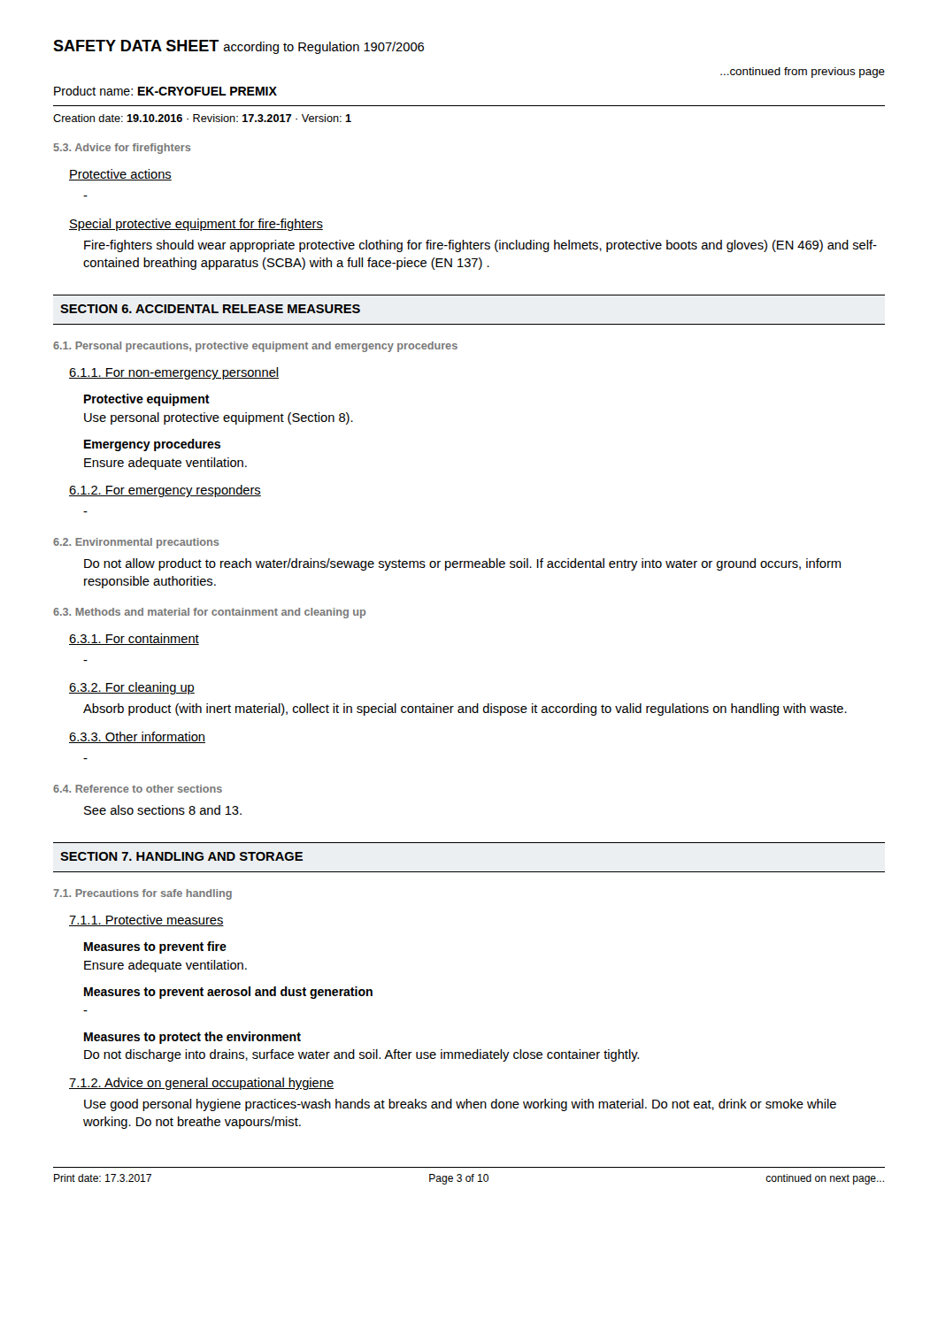SAFETY DATA SHEET according to Regulation 1907/2006
...continued from previous page
Product name: EK-CRYOFUEL PREMIX
Creation date: 19.10.2016 · Revision: 17.3.2017 · Version: 1
5.3. Advice for firefighters
Protective actions
-
Special protective equipment for fire-fighters
Fire-fighters should wear appropriate protective clothing for fire-fighters (including helmets, protective boots and gloves) (EN 469) and self-contained breathing apparatus (SCBA) with a full face-piece (EN 137) .
SECTION 6. ACCIDENTAL RELEASE MEASURES
6.1. Personal precautions, protective equipment and emergency procedures
6.1.1. For non-emergency personnel
Protective equipment
Use personal protective equipment (Section 8).
Emergency procedures
Ensure adequate ventilation.
6.1.2. For emergency responders
-
6.2. Environmental precautions
Do not allow product to reach water/drains/sewage systems or permeable soil. If accidental entry into water or ground occurs, inform responsible authorities.
6.3. Methods and material for containment and cleaning up
6.3.1. For containment
-
6.3.2. For cleaning up
Absorb product (with inert material), collect it in special container and dispose it according to valid regulations on handling with waste.
6.3.3. Other information
-
6.4. Reference to other sections
See also sections 8 and 13.
SECTION 7. HANDLING AND STORAGE
7.1. Precautions for safe handling
7.1.1. Protective measures
Measures to prevent fire
Ensure adequate ventilation.
Measures to prevent aerosol and dust generation
-
Measures to protect the environment
Do not discharge into drains, surface water and soil. After use immediately close container tightly.
7.1.2. Advice on general occupational hygiene
Use good personal hygiene practices-wash hands at breaks and when done working with material. Do not eat, drink or smoke while working. Do not breathe vapours/mist.
Print date: 17.3.2017 Page 3 of 10 continued on next page...